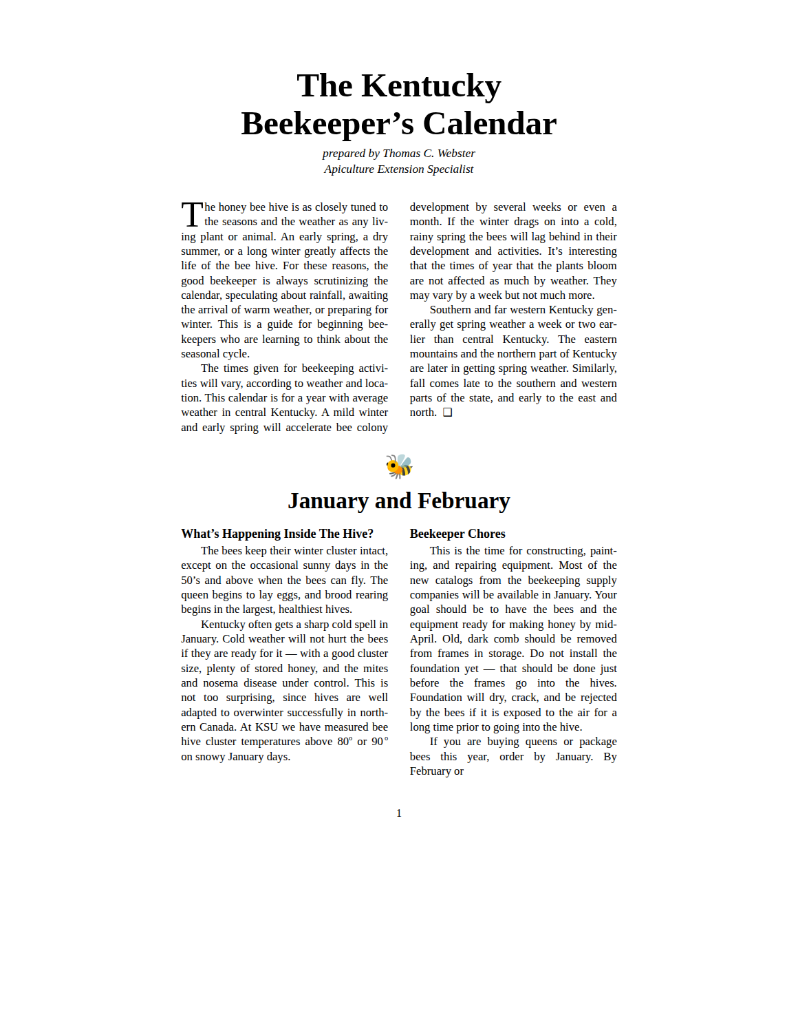The Kentucky
Beekeeper’s Calendar
prepared by Thomas C. Webster
Apiculture Extension Specialist
The honey bee hive is as closely tuned to the seasons and the weather as any living plant or animal. An early spring, a dry summer, or a long winter greatly affects the life of the bee hive. For these reasons, the good beekeeper is always scrutinizing the calendar, speculating about rainfall, awaiting the arrival of warm weather, or preparing for winter. This is a guide for beginning beekeepers who are learning to think about the seasonal cycle.
The times given for beekeeping activities will vary, according to weather and location. This calendar is for a year with average weather in central Kentucky. A mild winter and early spring will accelerate bee colony development by several weeks or even a month. If the winter drags on into a cold, rainy spring the bees will lag behind in their development and activities. It’s interesting that the times of year that the plants bloom are not affected as much by weather. They may vary by a week but not much more.
Southern and far western Kentucky generally get spring weather a week or two earlier than central Kentucky. The eastern mountains and the northern part of Kentucky are later in getting spring weather. Similarly, fall comes late to the southern and western parts of the state, and early to the east and north. ❑
🐝
January and February
What’s Happening Inside The Hive?
The bees keep their winter cluster intact, except on the occasional sunny days in the 50’s and above when the bees can fly. The queen begins to lay eggs, and brood rearing begins in the largest, healthiest hives.
Kentucky often gets a sharp cold spell in January. Cold weather will not hurt the bees if they are ready for it — with a good cluster size, plenty of stored honey, and the mites and nosema disease under control. This is not too surprising, since hives are well adapted to overwinter successfully in northern Canada. At KSU we have measured bee hive cluster temperatures above 80o or 90 o on snowy January days.
Beekeeper Chores
This is the time for constructing, painting, and repairing equipment. Most of the new catalogs from the beekeeping supply companies will be available in January. Your goal should be to have the bees and the equipment ready for making honey by mid-April. Old, dark comb should be removed from frames in storage. Do not install the foundation yet — that should be done just before the frames go into the hives. Foundation will dry, crack, and be rejected by the bees if it is exposed to the air for a long time prior to going into the hive.
If you are buying queens or package bees this year, order by January. By February or
1